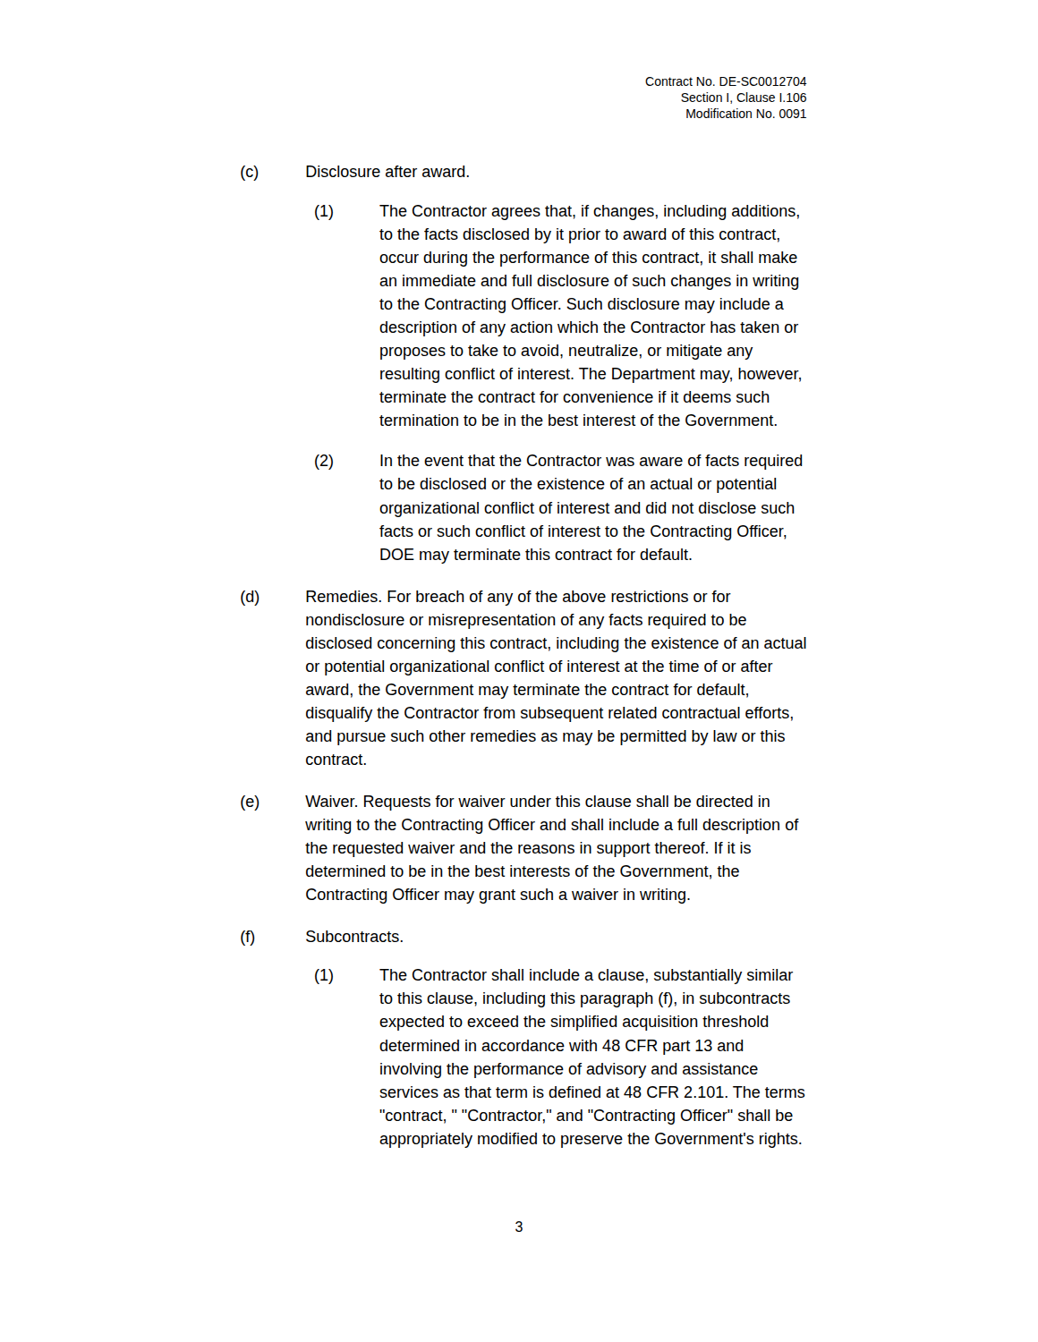Contract No. DE-SC0012704
Section I, Clause I.106
Modification No. 0091
(c)
Disclosure after award.
(1)
The Contractor agrees that, if changes, including additions, to the facts disclosed by it prior to award of this contract, occur during the performance of this contract, it shall make an immediate and full disclosure of such changes in writing to the Contracting Officer. Such disclosure may include a description of any action which the Contractor has taken or proposes to take to avoid, neutralize, or mitigate any resulting conflict of interest. The Department may, however, terminate the contract for convenience if it deems such termination to be in the best interest of the Government.
(2)
In the event that the Contractor was aware of facts required to be disclosed or the existence of an actual or potential organizational conflict of interest and did not disclose such facts or such conflict of interest to the Contracting Officer, DOE may terminate this contract for default.
(d)
Remedies. For breach of any of the above restrictions or for nondisclosure or misrepresentation of any facts required to be disclosed concerning this contract, including the existence of an actual or potential organizational conflict of interest at the time of or after award, the Government may terminate the contract for default, disqualify the Contractor from subsequent related contractual efforts, and pursue such other remedies as may be permitted by law or this contract.
(e)
Waiver. Requests for waiver under this clause shall be directed in writing to the Contracting Officer and shall include a full description of the requested waiver and the reasons in support thereof. If it is determined to be in the best interests of the Government, the Contracting Officer may grant such a waiver in writing.
(f)
Subcontracts.
(1)
The Contractor shall include a clause, substantially similar to this clause, including this paragraph (f), in subcontracts expected to exceed the simplified acquisition threshold determined in accordance with 48 CFR part 13 and involving the performance of advisory and assistance services as that term is defined at 48 CFR 2.101. The terms "contract, " "Contractor," and "Contracting Officer" shall be appropriately modified to preserve the Government's rights.
3